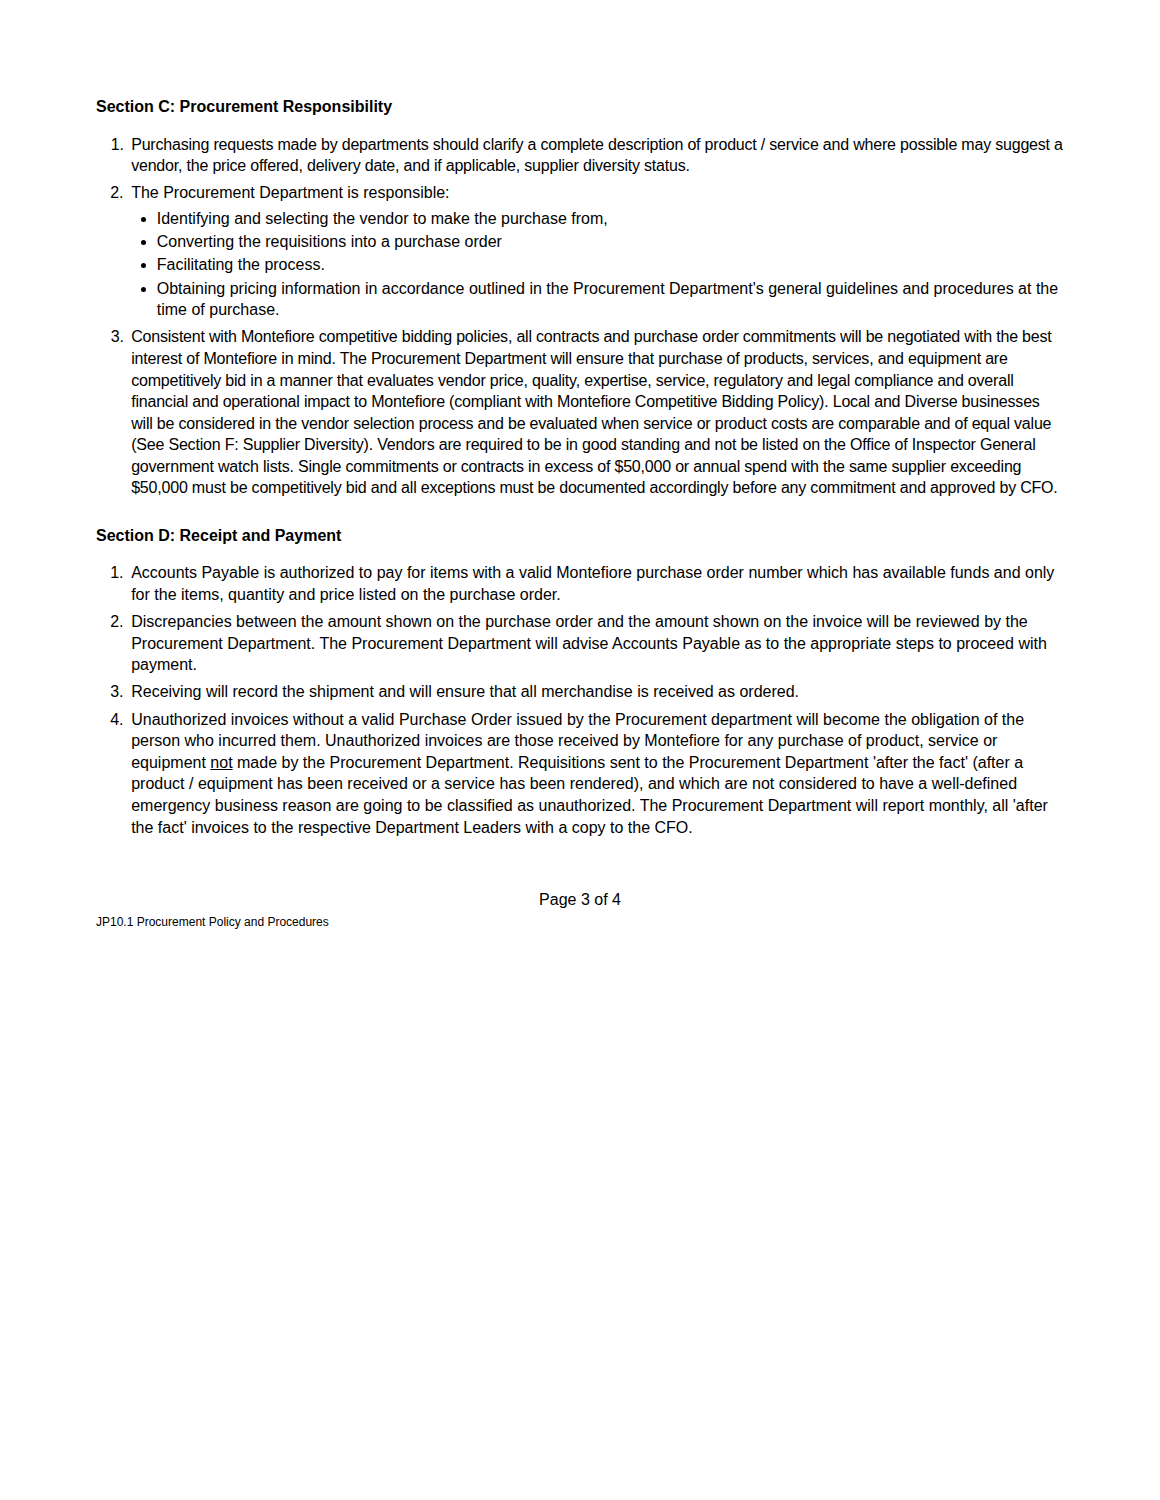Section C: Procurement Responsibility
Purchasing requests made by departments should clarify a complete description of product / service and where possible may suggest a vendor, the price offered, delivery date, and if applicable, supplier diversity status.
The Procurement Department is responsible:
Identifying and selecting the vendor to make the purchase from,
Converting the requisitions into a purchase order
Facilitating the process.
Obtaining pricing information in accordance outlined in the Procurement Department's general guidelines and procedures at the time of purchase.
Consistent with Montefiore competitive bidding policies, all contracts and purchase order commitments will be negotiated with the best interest of Montefiore in mind. The Procurement Department will ensure that purchase of products, services, and equipment are competitively bid in a manner that evaluates vendor price, quality, expertise, service, regulatory and legal compliance and overall financial and operational impact to Montefiore (compliant with Montefiore Competitive Bidding Policy). Local and Diverse businesses will be considered in the vendor selection process and be evaluated when service or product costs are comparable and of equal value (See Section F: Supplier Diversity). Vendors are required to be in good standing and not be listed on the Office of Inspector General government watch lists. Single commitments or contracts in excess of $50,000 or annual spend with the same supplier exceeding $50,000 must be competitively bid and all exceptions must be documented accordingly before any commitment and approved by CFO.
Section D: Receipt and Payment
Accounts Payable is authorized to pay for items with a valid Montefiore purchase order number which has available funds and only for the items, quantity and price listed on the purchase order.
Discrepancies between the amount shown on the purchase order and the amount shown on the invoice will be reviewed by the Procurement Department. The Procurement Department will advise Accounts Payable as to the appropriate steps to proceed with payment.
Receiving will record the shipment and will ensure that all merchandise is received as ordered.
Unauthorized invoices without a valid Purchase Order issued by the Procurement department will become the obligation of the person who incurred them. Unauthorized invoices are those received by Montefiore for any purchase of product, service or equipment not made by the Procurement Department. Requisitions sent to the Procurement Department 'after the fact' (after a product / equipment has been received or a service has been rendered), and which are not considered to have a well-defined emergency business reason are going to be classified as unauthorized. The Procurement Department will report monthly, all 'after the fact' invoices to the respective Department Leaders with a copy to the CFO.
Page 3 of 4
JP10.1 Procurement Policy and Procedures